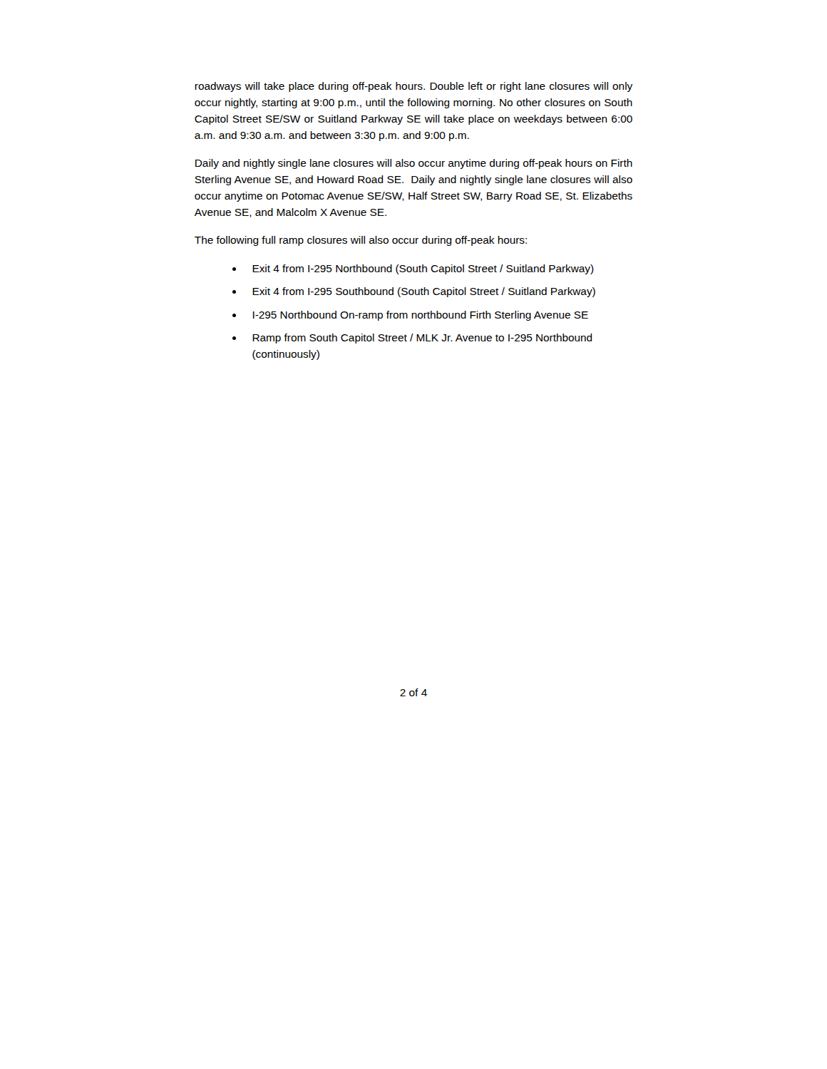roadways will take place during off-peak hours. Double left or right lane closures will only occur nightly, starting at 9:00 p.m., until the following morning. No other closures on South Capitol Street SE/SW or Suitland Parkway SE will take place on weekdays between 6:00 a.m. and 9:30 a.m. and between 3:30 p.m. and 9:00 p.m.
Daily and nightly single lane closures will also occur anytime during off-peak hours on Firth Sterling Avenue SE, and Howard Road SE. Daily and nightly single lane closures will also occur anytime on Potomac Avenue SE/SW, Half Street SW, Barry Road SE, St. Elizabeths Avenue SE, and Malcolm X Avenue SE.
The following full ramp closures will also occur during off-peak hours:
Exit 4 from I-295 Northbound (South Capitol Street / Suitland Parkway)
Exit 4 from I-295 Southbound (South Capitol Street / Suitland Parkway)
I-295 Northbound On-ramp from northbound Firth Sterling Avenue SE
Ramp from South Capitol Street / MLK Jr. Avenue to I-295 Northbound (continuously)
2 of 4